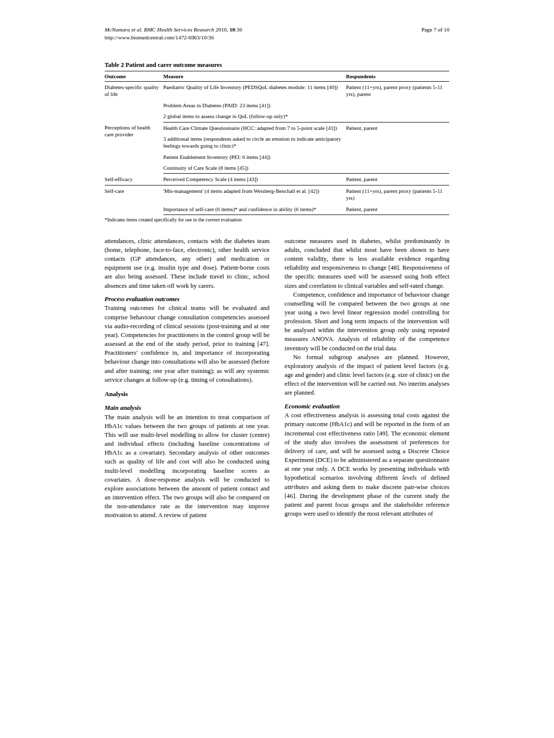McNamara et al. BMC Health Services Research 2010, 10:36
http://www.biomedcentral.com/1472-6963/10/36
Page 7 of 10
Table 2 Patient and carer outcome measures
| Outcome | Measure | Respondents |
| --- | --- | --- |
| Diabetes-specific quality of life | Paediatric Quality of Life Inventory (PEDSQoL diabetes module: 11 items [40]) | Patient (11+yrs), parent proxy (patients 5-11 yrs), parent |
| Problem Areas in Diabetes (PAID: 23 items [41]) | |
| 2 global items to assess change in QoL (follow-up only)* | |
| Perceptions of health care provider | Health Care Climate Questionnaire (HCC: adapted from 7 to 5-point scale [43]) | Patient, parent |
| 3 additional items (respondents asked to circle an emotion to indicate anticipatory feelings towards going to clinic)* | |
| Patient Enablement Inventory (PEI: 6 items [44]) | |
| Continuity of Care Scale (8 items [45]) | |
| Self-efficacy | Perceived Competency Scale (4 items [43]) | Patient, parent |
| Self-care | 'Mis-management' (4 items adapted from Weisberg-Benchall et al. [42]) | Patient (11+yrs), parent proxy (patients 5-11 yrs) |
| Importance of self-care (6 items)* and confidence in ability (6 items)* | Patient, parent |
*Indicates items created specifically for use in the current evaluation
attendances, clinic attendances, contacts with the diabetes team (home, telephone, face-to-face, electronic), other health service contacts (GP attendances, any other) and medication or equipment use (e.g. insulin type and dose). Patient-borne costs are also being assessed. These include travel to clinic, school absences and time taken off work by carers.
Process evaluation outcomes
Training outcomes for clinical teams will be evaluated and comprise behaviour change consultation competencies assessed via audio-recording of clinical sessions (post-training and at one year). Competencies for practitioners in the control group will be assessed at the end of the study period, prior to training [47]. Practitioners' confidence in, and importance of incorporating behaviour change into consultations will also be assessed (before and after training; one year after training); as will any systemic service changes at follow-up (e.g. timing of consultations).
Analysis
Main analysis
The main analysis will be an intention to treat comparison of HbA1c values between the two groups of patients at one year. This will use multi-level modelling to allow for cluster (centre) and individual effects (including baseline concentrations of HbA1c as a covariate). Secondary analysis of other outcomes such as quality of life and cost will also be conducted using multi-level modelling incorporating baseline scores as covariates. A dose-response analysis will be conducted to explore associations between the amount of patient contact and an intervention effect. The two groups will also be compared on the non-attendance rate as the intervention may improve motivation to attend. A review of patient
outcome measures used in diabetes, whilst predominantly in adults, concluded that whilst most have been shown to have content validity, there is less available evidence regarding reliability and responsiveness to change [48]. Responsiveness of the specific measures used will be assessed using both effect sizes and correlation to clinical variables and self-rated change.
Competence, confidence and importance of behaviour change counselling will be compared between the two groups at one year using a two level linear regression model controlling for profession. Short and long term impacts of the intervention will be analysed within the intervention group only using repeated measures ANOVA. Analysis of reliability of the competence inventory will be conducted on the trial data.
No formal subgroup analyses are planned. However, exploratory analysis of the impact of patient level factors (e.g. age and gender) and clinic level factors (e.g. size of clinic) on the effect of the intervention will be carried out. No interim analyses are planned.
Economic evaluation
A cost effectiveness analysis is assessing total costs against the primary outcome (HbA1c) and will be reported in the form of an incremental cost effectiveness ratio [49]. The economic element of the study also involves the assessment of preferences for delivery of care, and will be assessed using a Discrete Choice Experiment (DCE) to be administered as a separate questionnaire at one year only. A DCE works by presenting individuals with hypothetical scenarios involving different levels of defined attributes and asking them to make discrete pair-wise choices [46]. During the development phase of the current study the patient and parent focus groups and the stakeholder reference groups were used to identify the most relevant attributes of